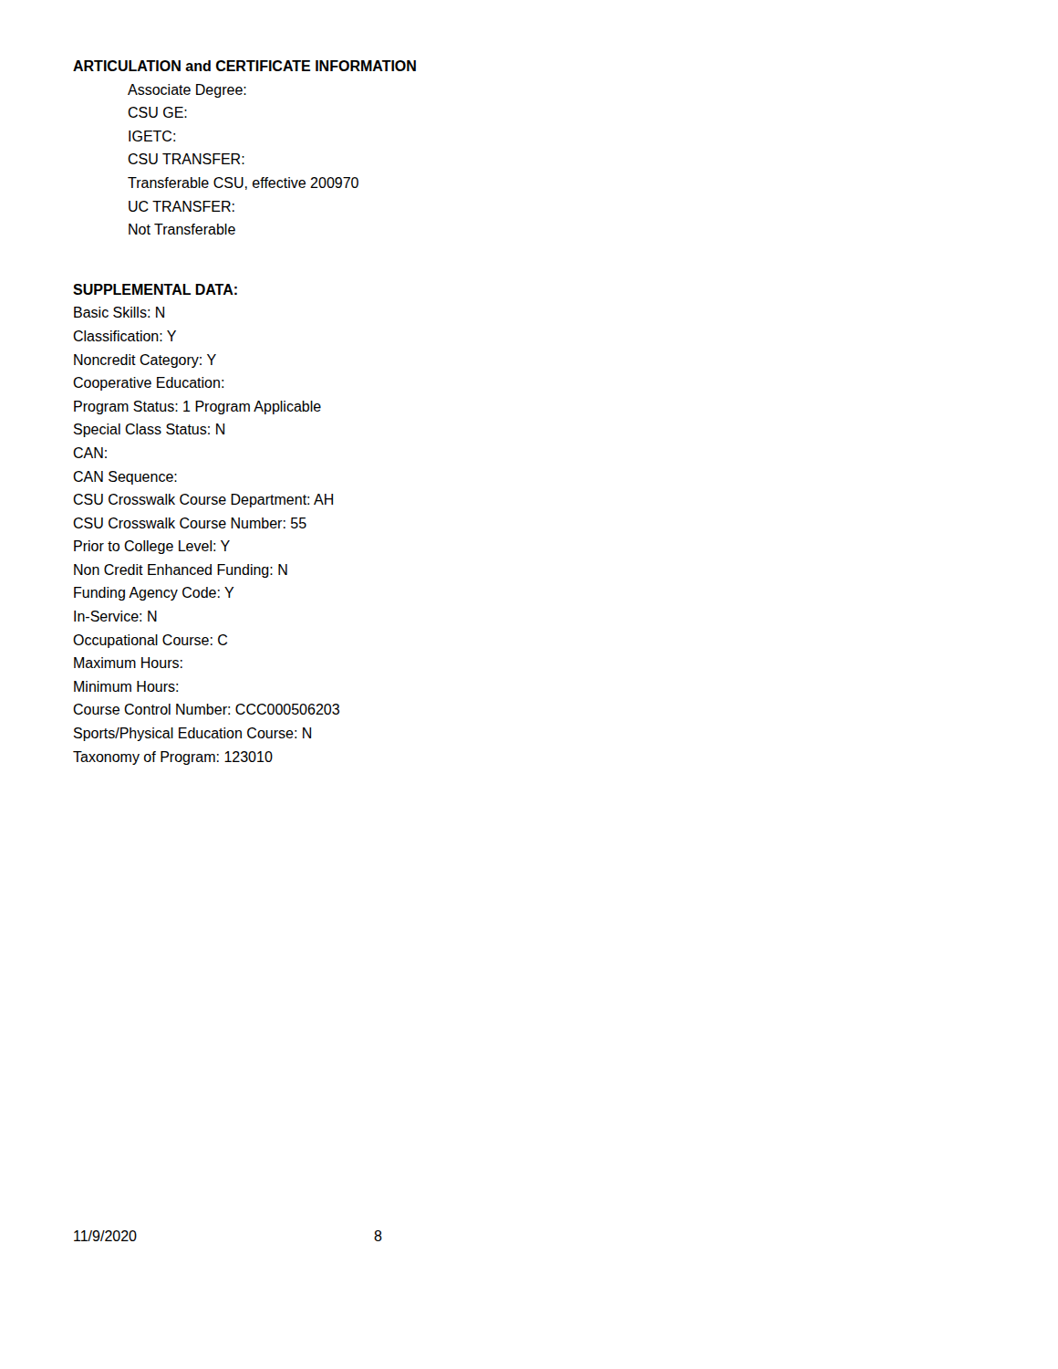ARTICULATION and CERTIFICATE INFORMATION
Associate Degree:
CSU GE:
IGETC:
CSU TRANSFER:
Transferable CSU, effective 200970
UC TRANSFER:
Not Transferable
SUPPLEMENTAL DATA:
Basic Skills: N
Classification: Y
Noncredit Category: Y
Cooperative Education:
Program Status: 1 Program Applicable
Special Class Status: N
CAN:
CAN Sequence:
CSU Crosswalk Course Department: AH
CSU Crosswalk Course Number: 55
Prior to College Level: Y
Non Credit Enhanced Funding: N
Funding Agency Code: Y
In-Service: N
Occupational Course: C
Maximum Hours:
Minimum Hours:
Course Control Number: CCC000506203
Sports/Physical Education Course: N
Taxonomy of Program: 123010
11/9/2020 8